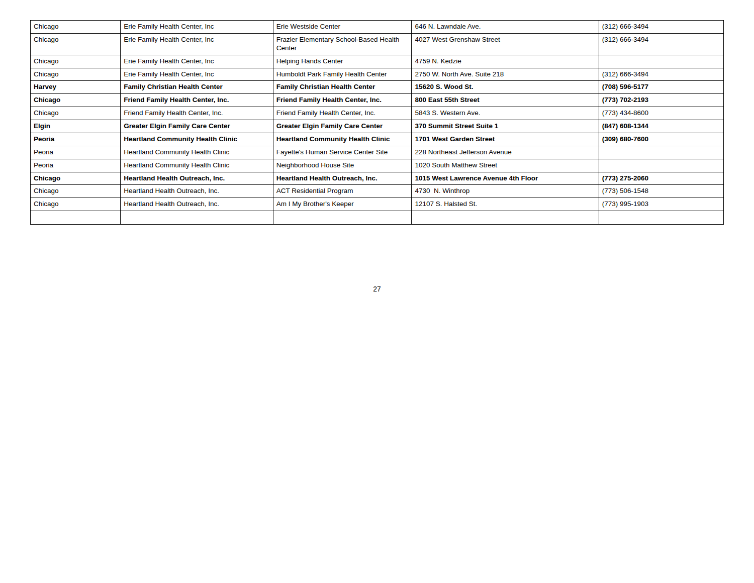| Chicago | Erie Family Health Center, Inc | Erie Westside Center | 646 N. Lawndale Ave. | (312) 666-3494 |
| Chicago | Erie Family Health Center, Inc | Frazier Elementary School-Based Health Center | 4027 West Grenshaw Street | (312) 666-3494 |
| Chicago | Erie Family Health Center, Inc | Helping Hands Center | 4759 N. Kedzie | |
| Chicago | Erie Family Health Center, Inc | Humboldt Park Family Health Center | 2750 W. North Ave. Suite 218 | (312) 666-3494 |
| Harvey | Family Christian Health Center | Family Christian Health Center | 15620 S. Wood St. | (708) 596-5177 |
| Chicago | Friend Family Health Center, Inc. | Friend Family Health Center, Inc. | 800 East 55th Street | (773) 702-2193 |
| Chicago | Friend Family Health Center, Inc. | Friend Family Health Center, Inc. | 5843 S. Western Ave. | (773) 434-8600 |
| Elgin | Greater Elgin Family Care Center | Greater Elgin Family Care Center | 370 Summit Street Suite 1 | (847) 608-1344 |
| Peoria | Heartland Community Health Clinic | Heartland Community Health Clinic | 1701 West Garden Street | (309) 680-7600 |
| Peoria | Heartland Community Health Clinic | Fayette's Human Service Center Site | 228 Northeast Jefferson Avenue | |
| Peoria | Heartland Community Health Clinic | Neighborhood House Site | 1020 South Matthew Street | |
| Chicago | Heartland Health Outreach, Inc. | Heartland Health Outreach, Inc. | 1015 West Lawrence Avenue 4th Floor | (773) 275-2060 |
| Chicago | Heartland Health Outreach, Inc. | ACT Residential Program | 4730 N. Winthrop | (773) 506-1548 |
| Chicago | Heartland Health Outreach, Inc. | Am I My Brother's Keeper | 12107 S. Halsted St. | (773) 995-1903 |
27